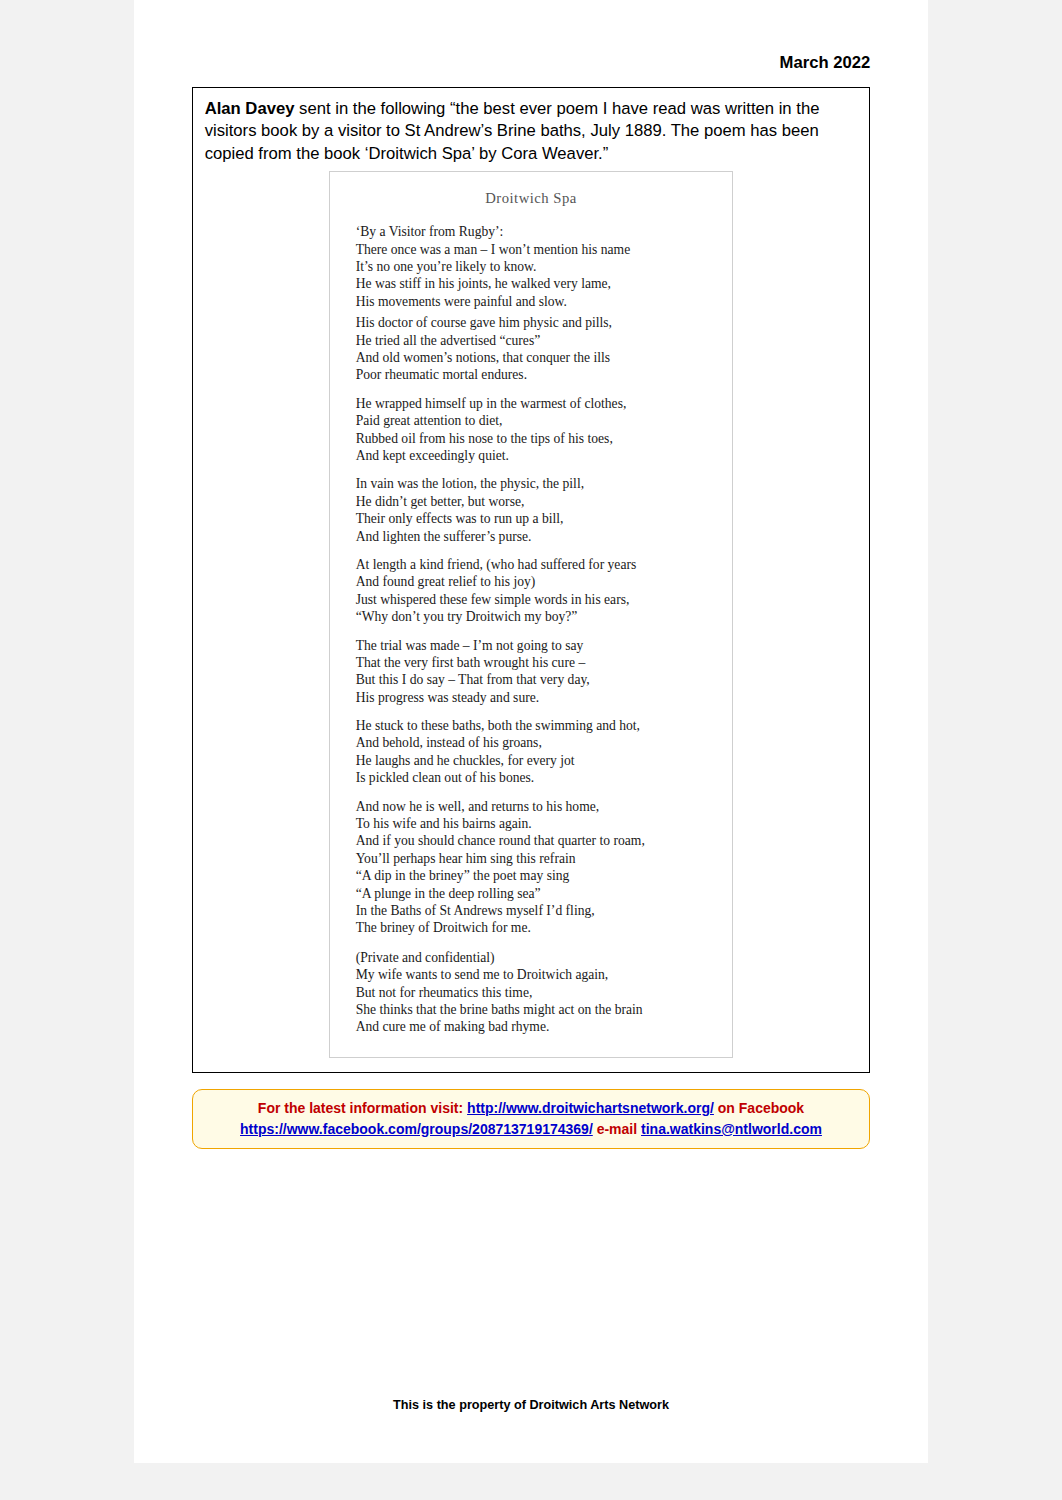March 2022
Alan Davey sent in the following “the best ever poem I have read was written in the visitors book by a visitor to St Andrew’s Brine baths, July 1889. The poem has been copied from the book ‘Droitwich Spa’ by Cora Weaver.”
Droitwich Spa
‘By a Visitor from Rugby’:
There once was a man – I won’t mention his name
It’s no one you’re likely to know.
He was stiff in his joints, he walked very lame,
His movements were painful and slow.
His doctor of course gave him physic and pills,
He tried all the advertised “cures”
And old women’s notions, that conquer the ills
Poor rheumatic mortal endures.
He wrapped himself up in the warmest of clothes,
Paid great attention to diet,
Rubbed oil from his nose to the tips of his toes,
And kept exceedingly quiet.
In vain was the lotion, the physic, the pill,
He didn’t get better, but worse,
Their only effects was to run up a bill,
And lighten the sufferer’s purse.
At length a kind friend, (who had suffered for years
And found great relief to his joy)
Just whispered these few simple words in his ears,
“Why don’t you try Droitwich my boy?”
The trial was made – I’m not going to say
That the very first bath wrought his cure –
But this I do say – That from that very day,
His progress was steady and sure.
He stuck to these baths, both the swimming and hot,
And behold, instead of his groans,
He laughs and he chuckles, for every jot
Is pickled clean out of his bones.
And now he is well, and returns to his home,
To his wife and his bairns again.
And if you should chance round that quarter to roam,
You’ll perhaps hear him sing this refrain
“A dip in the briney” the poet may sing
“A plunge in the deep rolling sea”
In the Baths of St Andrews myself I’d fling,
The briney of Droitwich for me.
(Private and confidential)
My wife wants to send me to Droitwich again,
But not for rheumatics this time,
She thinks that the brine baths might act on the brain
And cure me of making bad rhyme.
For the latest information visit: http://www.droitwichartsnetwork.org/ on Facebook
https://www.facebook.com/groups/208713719174369/ e-mail tina.watkins@ntlworld.com
This is the property of Droitwich Arts Network